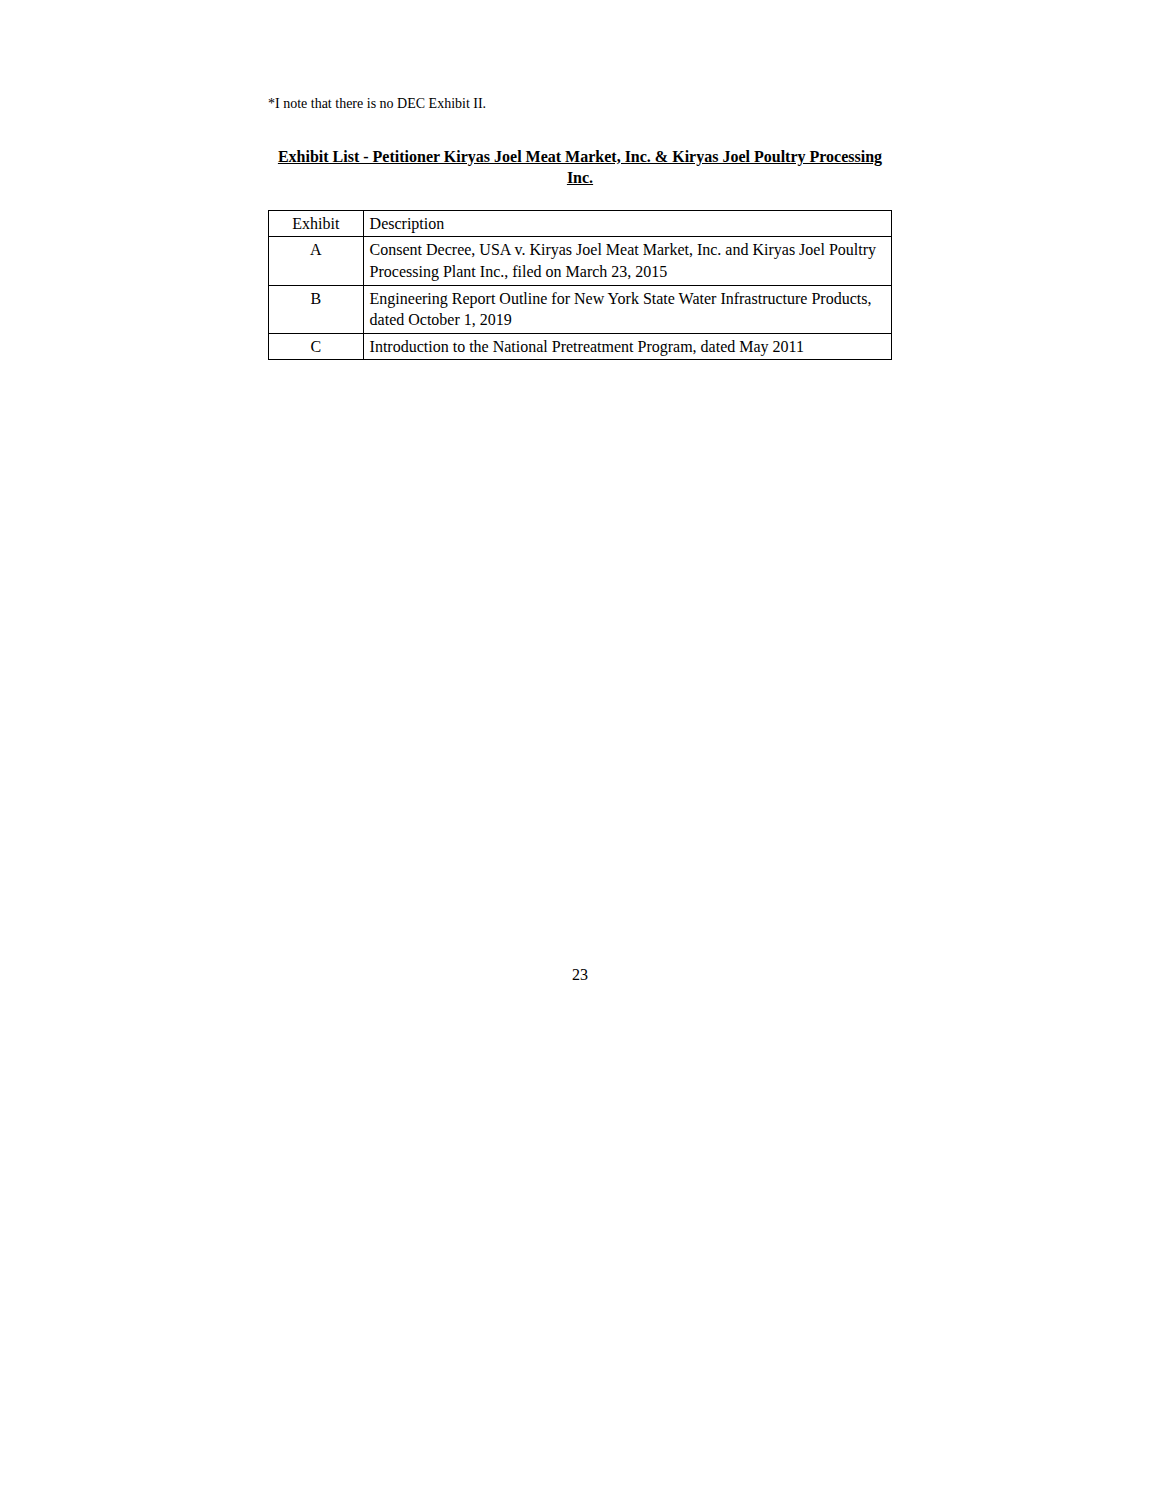*I note that there is no DEC Exhibit II.
Exhibit List - Petitioner Kiryas Joel Meat Market, Inc. & Kiryas Joel Poultry Processing Inc.
| Exhibit | Description |
| A | Consent Decree, USA v. Kiryas Joel Meat Market, Inc. and Kiryas Joel Poultry Processing Plant Inc., filed on March 23, 2015 |
| B | Engineering Report Outline for New York State Water Infrastructure Products, dated October 1, 2019 |
| C | Introduction to the National Pretreatment Program, dated May 2011 |
23